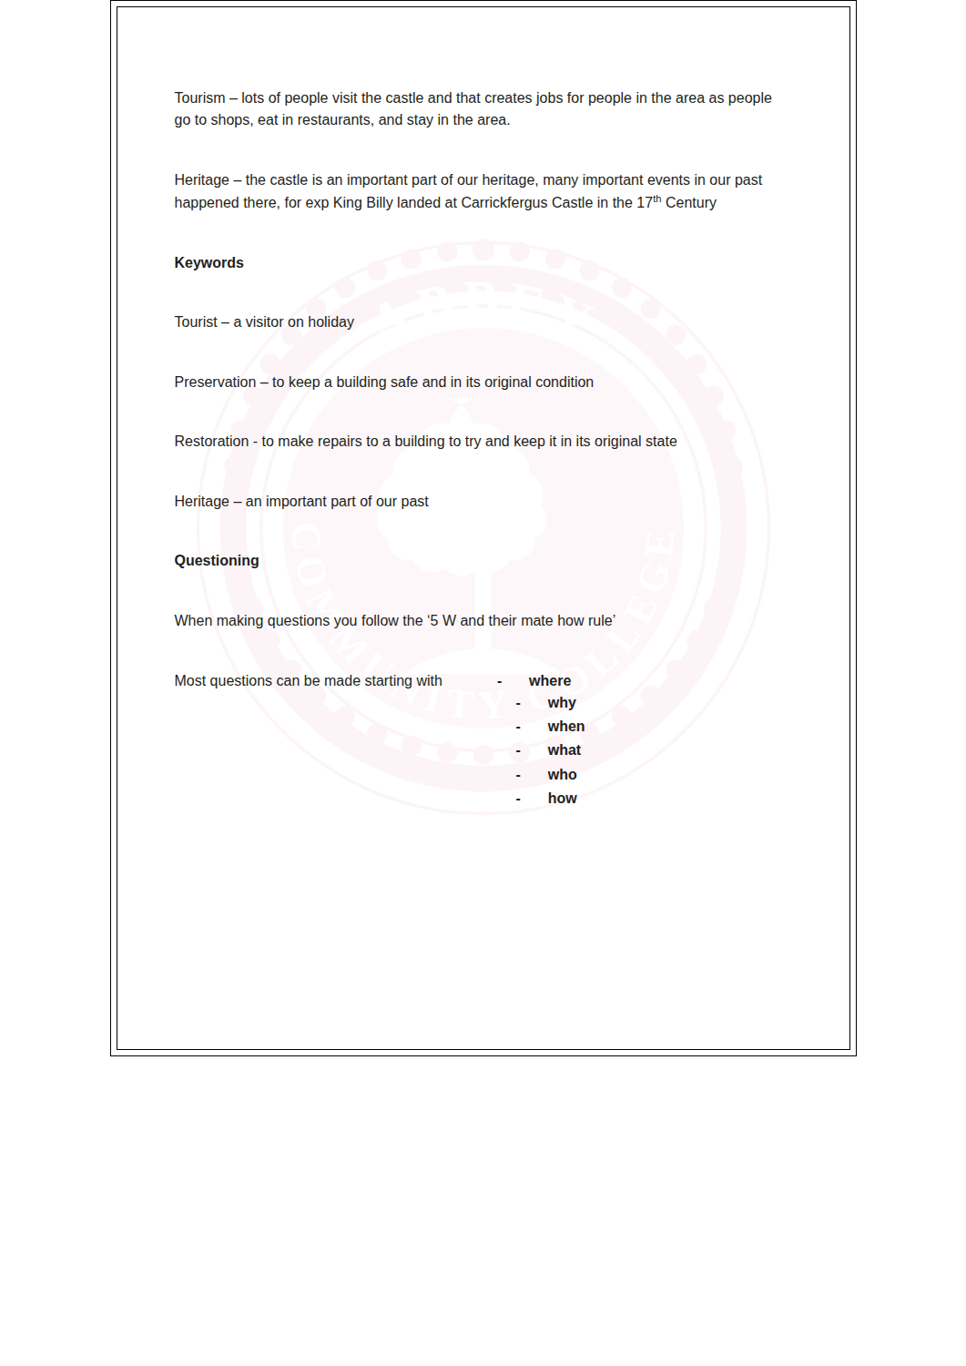ABBEY COMMUNITY COLLEGE
Tourism – lots of people visit the castle and that creates jobs for people in the area as people go to shops, eat in restaurants, and stay in the area.
Heritage – the castle is an important part of our heritage, many important events in our past happened there, for exp King Billy landed at Carrickfergus Castle in the 17th Century
Keywords
Tourist – a visitor on holiday
Preservation – to keep a building safe and in its original condition
Restoration - to make repairs to a building to try and keep it in its original state
Heritage – an important part of our past
Questioning
When making questions you follow the ‘5 W and their mate how rule’
Most questions can be made starting with where
why
when
what
who
how